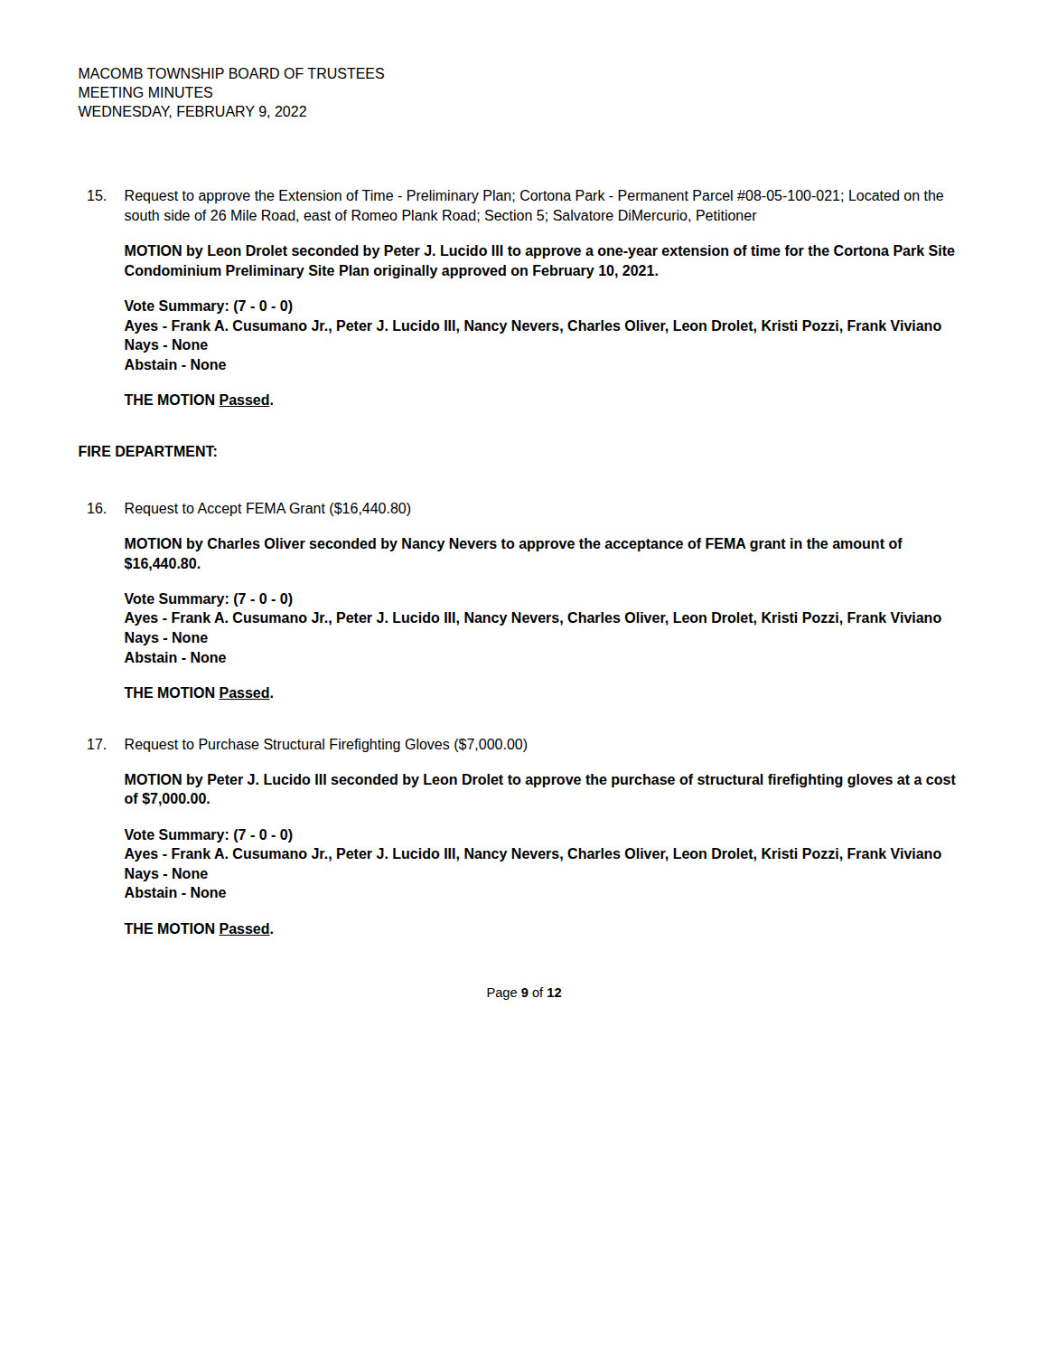MACOMB TOWNSHIP BOARD OF TRUSTEES
MEETING MINUTES
WEDNESDAY, FEBRUARY 9, 2022
15.
Request to approve the Extension of Time - Preliminary Plan; Cortona Park - Permanent Parcel #08-05-100-021; Located on the south side of 26 Mile Road, east of Romeo Plank Road; Section 5; Salvatore DiMercurio, Petitioner
MOTION by Leon Drolet seconded by Peter J. Lucido III to approve a one-year extension of time for the Cortona Park Site Condominium Preliminary Site Plan originally approved on February 10, 2021.
Vote Summary: (7 - 0 - 0) Ayes - Frank A. Cusumano Jr., Peter J. Lucido III, Nancy Nevers, Charles Oliver, Leon Drolet, Kristi Pozzi, Frank Viviano Nays - None Abstain - None
THE MOTION Passed.
FIRE DEPARTMENT:
16.
Request to Accept FEMA Grant ($16,440.80)
MOTION by Charles Oliver seconded by Nancy Nevers to approve the acceptance of FEMA grant in the amount of $16,440.80.
Vote Summary: (7 - 0 - 0) Ayes - Frank A. Cusumano Jr., Peter J. Lucido III, Nancy Nevers, Charles Oliver, Leon Drolet, Kristi Pozzi, Frank Viviano Nays - None Abstain - None
THE MOTION Passed.
17.
Request to Purchase Structural Firefighting Gloves ($7,000.00)
MOTION by Peter J. Lucido III seconded by Leon Drolet to approve the purchase of structural firefighting gloves at a cost of $7,000.00.
Vote Summary: (7 - 0 - 0) Ayes - Frank A. Cusumano Jr., Peter J. Lucido III, Nancy Nevers, Charles Oliver, Leon Drolet, Kristi Pozzi, Frank Viviano Nays - None Abstain - None
THE MOTION Passed.
Page 9 of 12